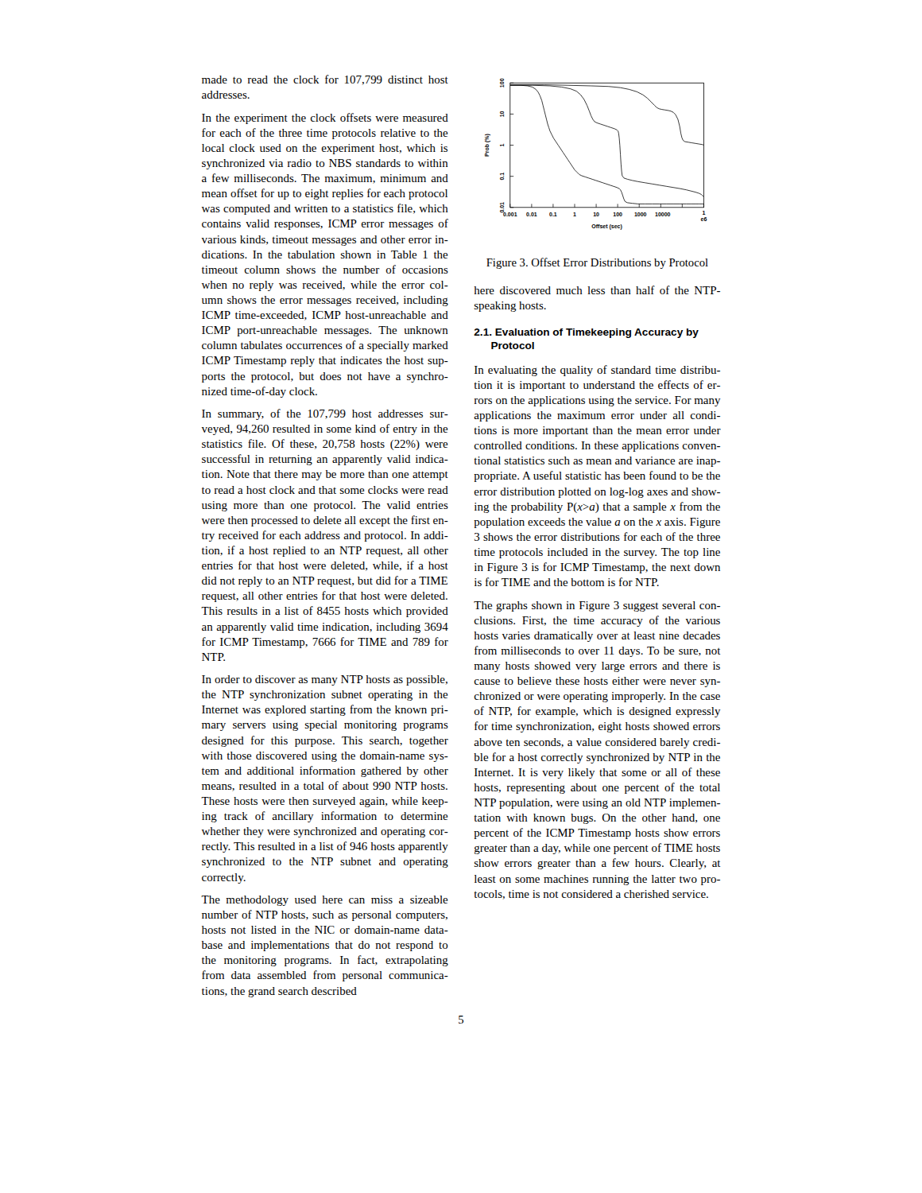made to read the clock for 107,799 distinct host addresses.
In the experiment the clock offsets were measured for each of the three time protocols relative to the local clock used on the experiment host, which is synchronized via radio to NBS standards to within a few milliseconds. The maximum, minimum and mean offset for up to eight replies for each protocol was computed and written to a statistics file, which contains valid responses, ICMP error messages of various kinds, timeout messages and other error indications. In the tabulation shown in Table 1 the timeout column shows the number of occasions when no reply was received, while the error column shows the error messages received, including ICMP time-exceeded, ICMP host-unreachable and ICMP port-unreachable messages. The unknown column tabulates occurrences of a specially marked ICMP Timestamp reply that indicates the host supports the protocol, but does not have a synchronized time-of-day clock.
In summary, of the 107,799 host addresses surveyed, 94,260 resulted in some kind of entry in the statistics file. Of these, 20,758 hosts (22%) were successful in returning an apparently valid indication. Note that there may be more than one attempt to read a host clock and that some clocks were read using more than one protocol. The valid entries were then processed to delete all except the first entry received for each address and protocol. In addition, if a host replied to an NTP request, all other entries for that host were deleted, while, if a host did not reply to an NTP request, but did for a TIME request, all other entries for that host were deleted. This results in a list of 8455 hosts which provided an apparently valid time indication, including 3694 for ICMP Timestamp, 7666 for TIME and 789 for NTP.
In order to discover as many NTP hosts as possible, the NTP synchronization subnet operating in the Internet was explored starting from the known primary servers using special monitoring programs designed for this purpose. This search, together with those discovered using the domain-name system and additional information gathered by other means, resulted in a total of about 990 NTP hosts. These hosts were then surveyed again, while keeping track of ancillary information to determine whether they were synchronized and operating correctly. This resulted in a list of 946 hosts apparently synchronized to the NTP subnet and operating correctly.
The methodology used here can miss a sizeable number of NTP hosts, such as personal computers, hosts not listed in the NIC or domain-name database and implementations that do not respond to the monitoring programs. In fact, extrapolating from data assembled from personal communications, the grand search described
100 10 1 0.1 0.01 Prob (%) 0.001 0.01 0.1 1 10 100 1000 10000 1 e6 Offset (sec)
Figure 3. Offset Error Distributions by Protocol
here discovered much less than half of the NTP-speaking hosts.
2.1. Evaluation of Timekeeping Accuracy by Protocol
In evaluating the quality of standard time distribution it is important to understand the effects of errors on the applications using the service. For many applications the maximum error under all conditions is more important than the mean error under controlled conditions. In these applications conventional statistics such as mean and variance are inappropriate. A useful statistic has been found to be the error distribution plotted on log-log axes and showing the probability P(x>a) that a sample x from the population exceeds the value a on the x axis. Figure 3 shows the error distributions for each of the three time protocols included in the survey. The top line in Figure 3 is for ICMP Timestamp, the next down is for TIME and the bottom is for NTP.
The graphs shown in Figure 3 suggest several conclusions. First, the time accuracy of the various hosts varies dramatically over at least nine decades from milliseconds to over 11 days. To be sure, not many hosts showed very large errors and there is cause to believe these hosts either were never synchronized or were operating improperly. In the case of NTP, for example, which is designed expressly for time synchronization, eight hosts showed errors above ten seconds, a value considered barely credible for a host correctly synchronized by NTP in the Internet. It is very likely that some or all of these hosts, representing about one percent of the total NTP population, were using an old NTP implementation with known bugs. On the other hand, one percent of the ICMP Timestamp hosts show errors greater than a day, while one percent of TIME hosts show errors greater than a few hours. Clearly, at least on some machines running the latter two protocols, time is not considered a cherished service.
5